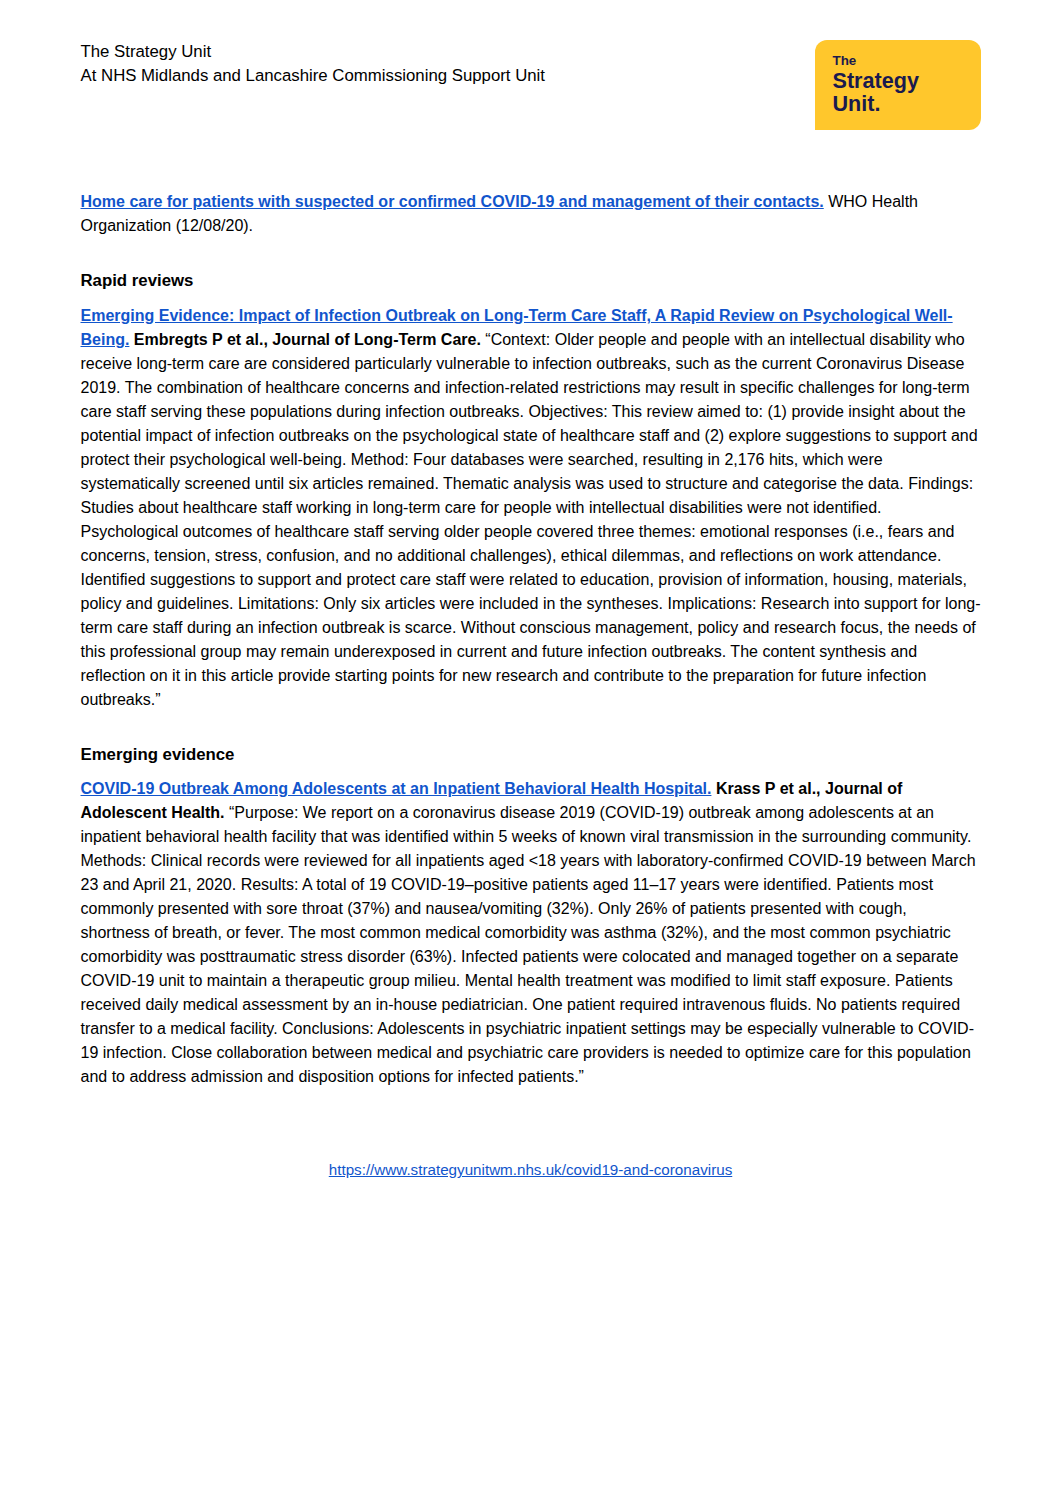The Strategy Unit
At NHS Midlands and Lancashire Commissioning Support Unit
The Strategy Unit.
Home care for patients with suspected or confirmed COVID-19 and management of their contacts. WHO Health Organization (12/08/20).
Rapid reviews
Emerging Evidence: Impact of Infection Outbreak on Long-Term Care Staff, A Rapid Review on Psychological Well-Being. Embregts P et al., Journal of Long-Term Care. “Context: Older people and people with an intellectual disability who receive long-term care are considered particularly vulnerable to infection outbreaks, such as the current Coronavirus Disease 2019. The combination of healthcare concerns and infection-related restrictions may result in specific challenges for long-term care staff serving these populations during infection outbreaks. Objectives: This review aimed to: (1) provide insight about the potential impact of infection outbreaks on the psychological state of healthcare staff and (2) explore suggestions to support and protect their psychological well-being. Method: Four databases were searched, resulting in 2,176 hits, which were systematically screened until six articles remained. Thematic analysis was used to structure and categorise the data. Findings: Studies about healthcare staff working in long-term care for people with intellectual disabilities were not identified. Psychological outcomes of healthcare staff serving older people covered three themes: emotional responses (i.e., fears and concerns, tension, stress, confusion, and no additional challenges), ethical dilemmas, and reflections on work attendance. Identified suggestions to support and protect care staff were related to education, provision of information, housing, materials, policy and guidelines. Limitations: Only six articles were included in the syntheses. Implications: Research into support for long-term care staff during an infection outbreak is scarce. Without conscious management, policy and research focus, the needs of this professional group may remain underexposed in current and future infection outbreaks. The content synthesis and reflection on it in this article provide starting points for new research and contribute to the preparation for future infection outbreaks.”
Emerging evidence
COVID-19 Outbreak Among Adolescents at an Inpatient Behavioral Health Hospital. Krass P et al., Journal of Adolescent Health. “Purpose: We report on a coronavirus disease 2019 (COVID-19) outbreak among adolescents at an inpatient behavioral health facility that was identified within 5 weeks of known viral transmission in the surrounding community. Methods: Clinical records were reviewed for all inpatients aged <18 years with laboratory-confirmed COVID-19 between March 23 and April 21, 2020. Results: A total of 19 COVID-19–positive patients aged 11–17 years were identified. Patients most commonly presented with sore throat (37%) and nausea/vomiting (32%). Only 26% of patients presented with cough, shortness of breath, or fever. The most common medical comorbidity was asthma (32%), and the most common psychiatric comorbidity was posttraumatic stress disorder (63%). Infected patients were colocated and managed together on a separate COVID-19 unit to maintain a therapeutic group milieu. Mental health treatment was modified to limit staff exposure. Patients received daily medical assessment by an in-house pediatrician. One patient required intravenous fluids. No patients required transfer to a medical facility. Conclusions: Adolescents in psychiatric inpatient settings may be especially vulnerable to COVID-19 infection. Close collaboration between medical and psychiatric care providers is needed to optimize care for this population and to address admission and disposition options for infected patients.”
https://www.strategyunitwm.nhs.uk/covid19-and-coronavirus